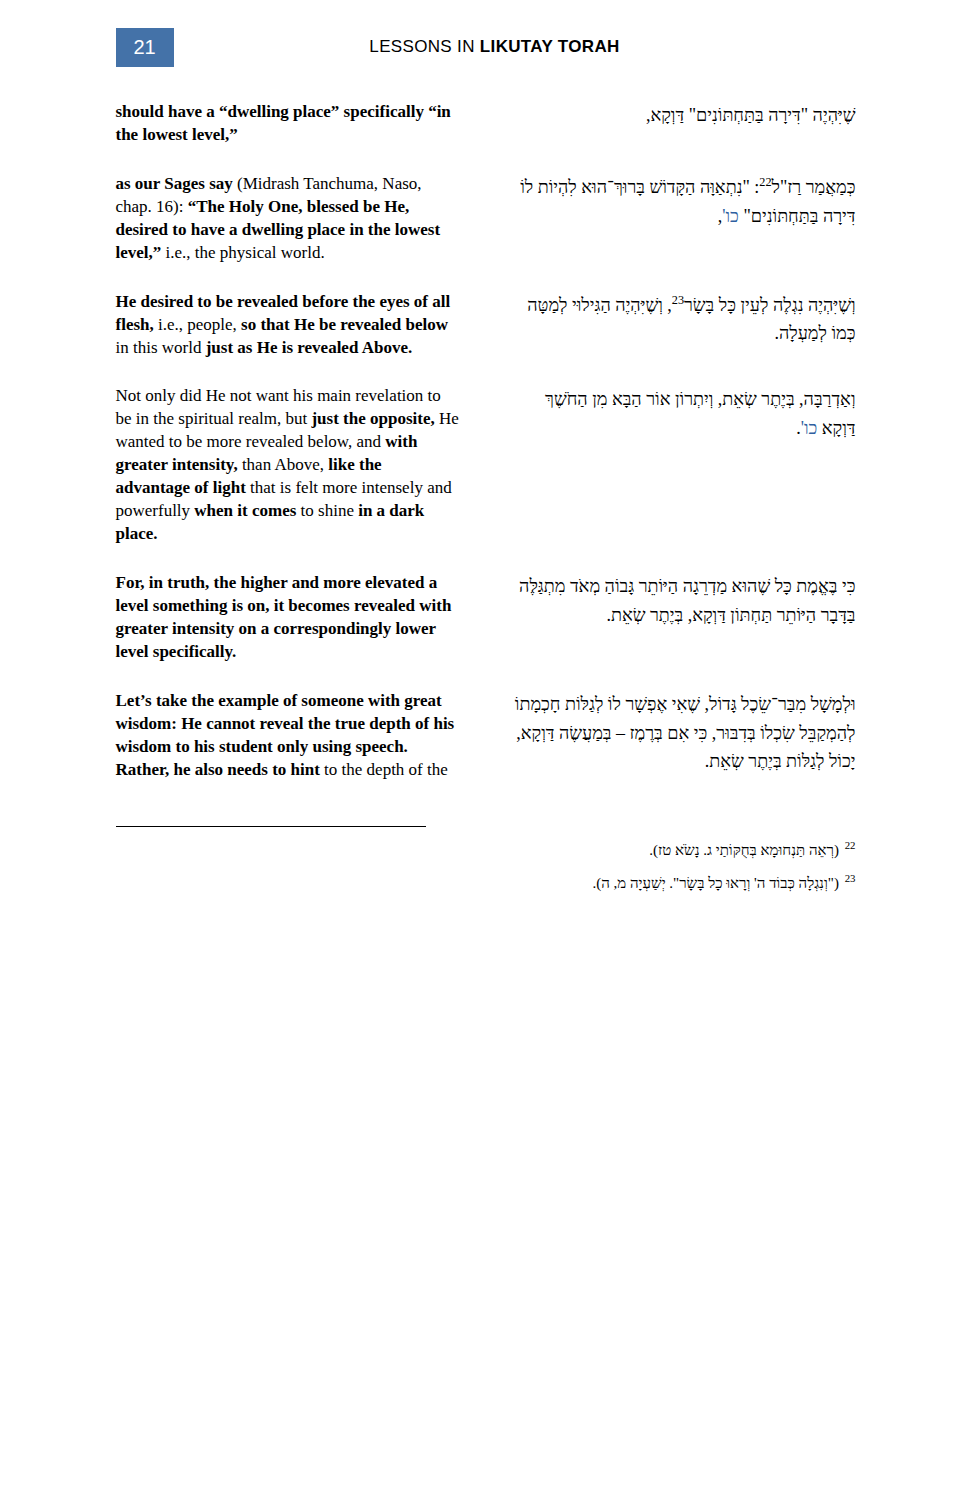21
LESSONS IN LIKUTAY TORAH
should have a “dwelling place” specifically “in the lowest level,”
שֶׁיִּהְיֶה "דִּירָה בַּתַּחְתּוֹנִים" דַּוְקָא,
as our Sages say (Midrash Tanchuma, Naso, chap. 16): “The Holy One, blessed be He, desired to have a dwelling place in the lowest level,” i.e., the physical world.
כְּמַאֲמַר רַז"ל22: "נִתְאַוָּה הַקָּדוֹשׁ בָּרוּךְ־הוּא לִהְיוֹת לוֹ דִּירָה בַּתַּחְתּוֹנִים" כו',
He desired to be revealed before the eyes of all flesh, i.e., people, so that He be revealed below in this world just as He is revealed Above.
וְשֶׁיִּהְיֶה נִגְלֶה לְעֵין כָּל בָּשָׂר23, וְשֶׁיִּהְיֶה הַגִּילוּי לְמַטָּה כְּמוֹ לְמַעְלָה.
Not only did He not want his main revelation to be in the spiritual realm, but just the opposite, He wanted to be more revealed below, and with greater intensity, than Above, like the advantage of light that is felt more intensely and powerfully when it comes to shine in a dark place.
וְאַדְרַבָּה, בְּיֶתֶר שְׂאֵת, וְיִתְרוֹן אוֹר הַבָּא מִן הַחֹשֶׁךְ דַּוְקָא כו'.
For, in truth, the higher and more elevated a level something is on, it becomes revealed with greater intensity on a correspondingly lower level specifically.
כִּי בֶּאֱמֶת כָּל שֶׁהוּא מַדְרֵגָה הַיּוֹתֵר גָּבוֹהַ מְאֹד מִתְגַּלֶּה בַּדָּבָר הַיּוֹתֵר תַּחְתּוֹן דַּוְקָא, בְּיֶתֶר שְׂאֵת.
Let’s take the example of someone with great wisdom: He cannot reveal the true depth of his wisdom to his student only using speech. Rather, he also needs to hint to the depth of the
וּלְמָשָׁל מִבַּר־שֵׂכֶל גָּדוֹל, שֶׁאִי אֶפְשָׁר לוֹ לְגַלּוֹת חָכְמָתוֹ לְהַמְקַבֵּל שִׂכְלוֹ בְּדִבּוּר, כִּי אִם בְּרֶמֶז – בְּמַעֲשֶׂה דַּוְקָא, יָכוֹל לְגַלּוֹת בְּיֶתֶר שְׂאֵת.
22 (רְאֵה תַּנְחוּמָא בְּחֻקּוֹתַי ג. נָשֹׂא טז).
23 ("וְנִגְלָה כְּבוֹד ה' וְרָאוּ כָל בָּשָׂר". יְשַׁעְיָה מ, ה).